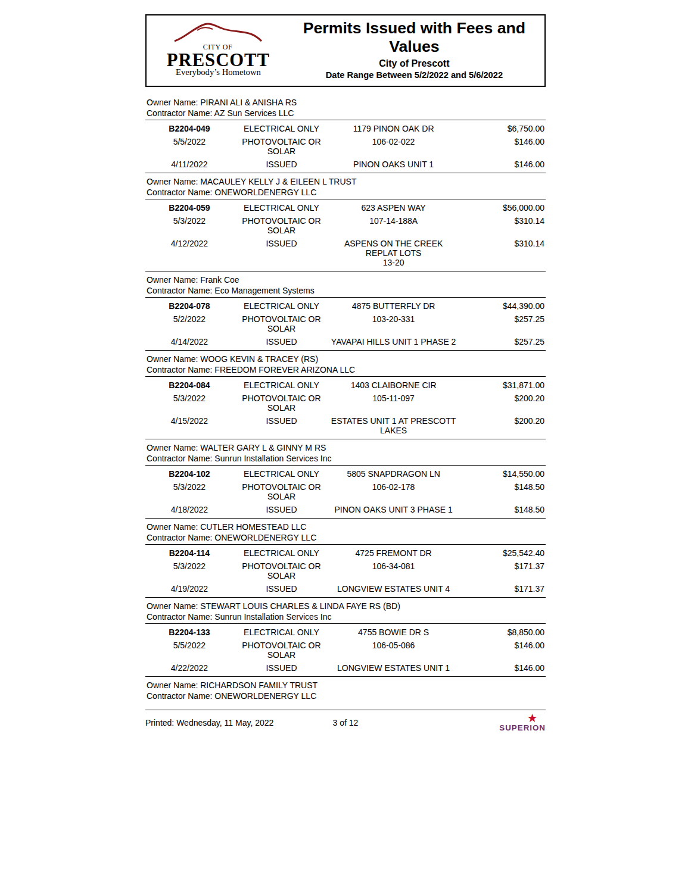CITY OF PRESCOTT
Everybody’s Hometown
Permits Issued with Fees and Values
City of Prescott
Date Range Between 5/2/2022 and 5/6/2022
Owner Name: PIRANI ALI & ANISHA RS
Contractor Name: AZ Sun Services LLC
| B2204-049 | ELECTRICAL ONLY | 1179 PINON OAK DR | $6,750.00 |
| 5/5/2022 | PHOTOVOLTAIC OR SOLAR | 106-02-022 | $146.00 |
| 4/11/2022 | ISSUED | PINON OAKS UNIT 1 | $146.00 |
Owner Name: MACAULEY KELLY J & EILEEN L TRUST
Contractor Name: ONEWORLDENERGY LLC
| B2204-059 | ELECTRICAL ONLY | 623 ASPEN WAY | $56,000.00 |
| 5/3/2022 | PHOTOVOLTAIC OR SOLAR | 107-14-188A | $310.14 |
| 4/12/2022 | ISSUED | ASPENS ON THE CREEK REPLAT LOTS 13-20 | $310.14 |
Owner Name: Frank Coe
Contractor Name: Eco Management Systems
| B2204-078 | ELECTRICAL ONLY | 4875 BUTTERFLY DR | $44,390.00 |
| 5/2/2022 | PHOTOVOLTAIC OR SOLAR | 103-20-331 | $257.25 |
| 4/14/2022 | ISSUED | YAVAPAI HILLS UNIT 1 PHASE 2 | $257.25 |
Owner Name: WOOG KEVIN & TRACEY (RS)
Contractor Name: FREEDOM FOREVER ARIZONA LLC
| B2204-084 | ELECTRICAL ONLY | 1403 CLAIBORNE CIR | $31,871.00 |
| 5/3/2022 | PHOTOVOLTAIC OR SOLAR | 105-11-097 | $200.20 |
| 4/15/2022 | ISSUED | ESTATES UNIT 1 AT PRESCOTT LAKES | $200.20 |
Owner Name: WALTER GARY L & GINNY M RS
Contractor Name: Sunrun Installation Services Inc
| B2204-102 | ELECTRICAL ONLY | 5805 SNAPDRAGON LN | $14,550.00 |
| 5/3/2022 | PHOTOVOLTAIC OR SOLAR | 106-02-178 | $148.50 |
| 4/18/2022 | ISSUED | PINON OAKS UNIT 3 PHASE 1 | $148.50 |
Owner Name: CUTLER HOMESTEAD LLC
Contractor Name: ONEWORLDENERGY LLC
| B2204-114 | ELECTRICAL ONLY | 4725 FREMONT DR | $25,542.40 |
| 5/3/2022 | PHOTOVOLTAIC OR SOLAR | 106-34-081 | $171.37 |
| 4/19/2022 | ISSUED | LONGVIEW ESTATES UNIT 4 | $171.37 |
Owner Name: STEWART LOUIS CHARLES & LINDA FAYE RS (BD)
Contractor Name: Sunrun Installation Services Inc
| B2204-133 | ELECTRICAL ONLY | 4755 BOWIE DR S | $8,850.00 |
| 5/5/2022 | PHOTOVOLTAIC OR SOLAR | 106-05-086 | $146.00 |
| 4/22/2022 | ISSUED | LONGVIEW ESTATES UNIT 1 | $146.00 |
Owner Name: RICHARDSON FAMILY TRUST
Contractor Name: ONEWORLDENERGY LLC
Printed: Wednesday, 11 May, 2022
3 of 12
★ SUPERION